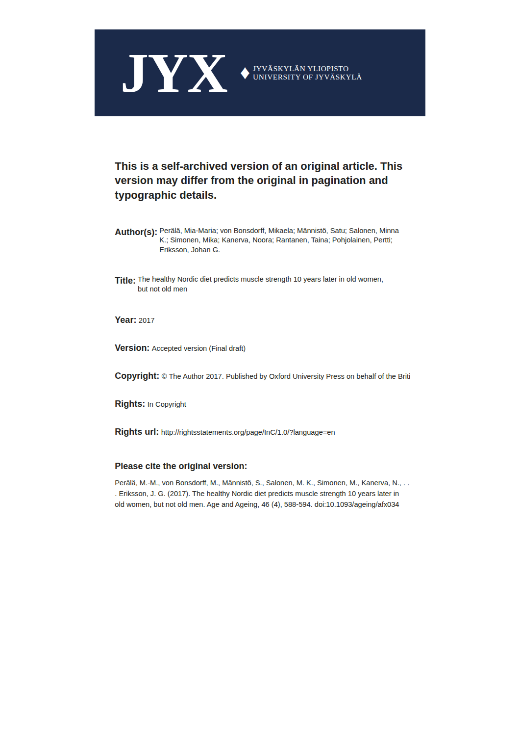JYX
♦JYVÄSKYLÄN YLIOPISTO UNIVERSITY OF JYVÄSKYLÄ
This is a self-archived version of an original article. This version may differ from the original in pagination and typographic details.
Author(s): Perälä, Mia-Maria; von Bonsdorff, Mikaela; Männistö, Satu; Salonen, Minna K.; Simonen, Mika; Kanerva, Noora; Rantanen, Taina; Pohjolainen, Pertti; Eriksson, Johan G.
Title: The healthy Nordic diet predicts muscle strength 10 years later in old women, but not old men
Year: 2017
Version: Accepted version (Final draft)
Copyright: © The Author 2017. Published by Oxford University Press on behalf of the British G
Rights: In Copyright
Rights url: http://rightsstatements.org/page/InC/1.0/?language=en
Please cite the original version:
Perälä, M.-M., von Bonsdorff, M., Männistö, S., Salonen, M. K., Simonen, M., Kanerva, N., . . . Eriksson, J. G. (2017). The healthy Nordic diet predicts muscle strength 10 years later in old women, but not old men. Age and Ageing, 46 (4), 588-594. doi:10.1093/ageing/afx034